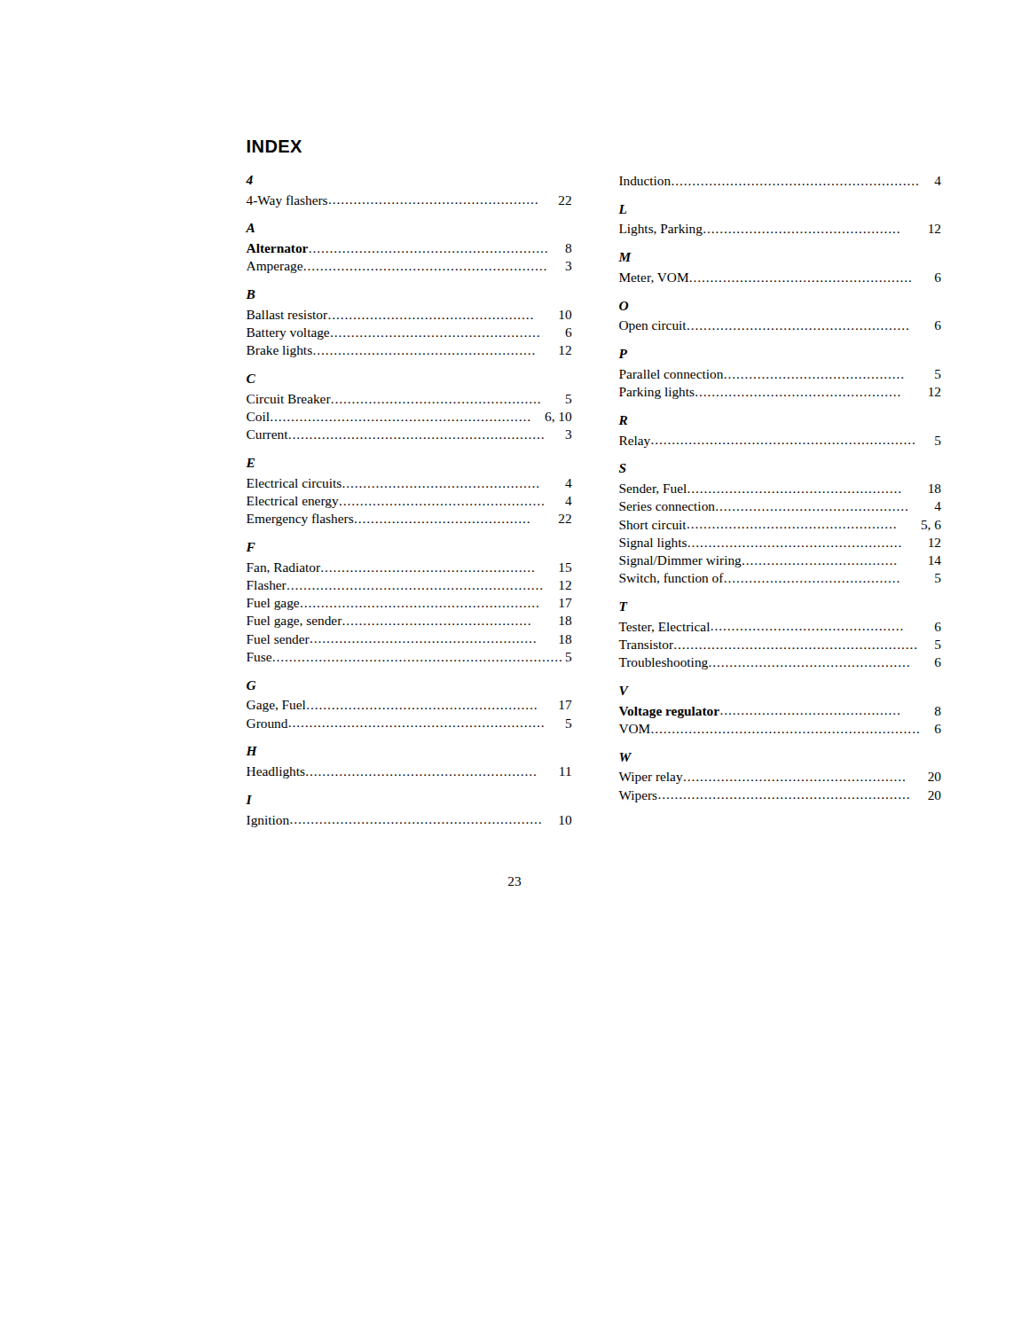INDEX
4
4-Way flashers.................................................. 22
A
Alternator......................................................... 8
Amperage.......................................................... 3
B
Ballast resistor................................................. 10
Battery voltage.................................................. 6
Brake lights..................................................... 12
C
Circuit Breaker.................................................. 5
Coil.............................................................. 6, 10
Current............................................................. 3
E
Electrical circuits............................................... 4
Electrical energy................................................. 4
Emergency flashers.......................................... 22
F
Fan, Radiator................................................... 15
Flasher............................................................. 12
Fuel gage......................................................... 17
Fuel gage, sender............................................. 18
Fuel sender...................................................... 18
Fuse..................................................................... 5
G
Gage, Fuel....................................................... 17
Ground............................................................. 5
H
Headlights....................................................... 11
I
Ignition............................................................ 10
Induction........................................................... 4
L
Lights, Parking............................................... 12
M
Meter, VOM..................................................... 6
O
Open circuit..................................................... 6
P
Parallel connection........................................... 5
Parking lights................................................. 12
R
Relay............................................................... 5
S
Sender, Fuel................................................... 18
Series connection.............................................. 4
Short circuit.................................................. 5, 6
Signal lights................................................... 12
Signal/Dimmer wiring..................................... 14
Switch, function of.......................................... 5
T
Tester, Electrical.............................................. 6
Transistor.......................................................... 5
Troubleshooting................................................ 6
V
Voltage regulator........................................... 8
VOM................................................................ 6
W
Wiper relay..................................................... 20
Wipers............................................................ 20
23